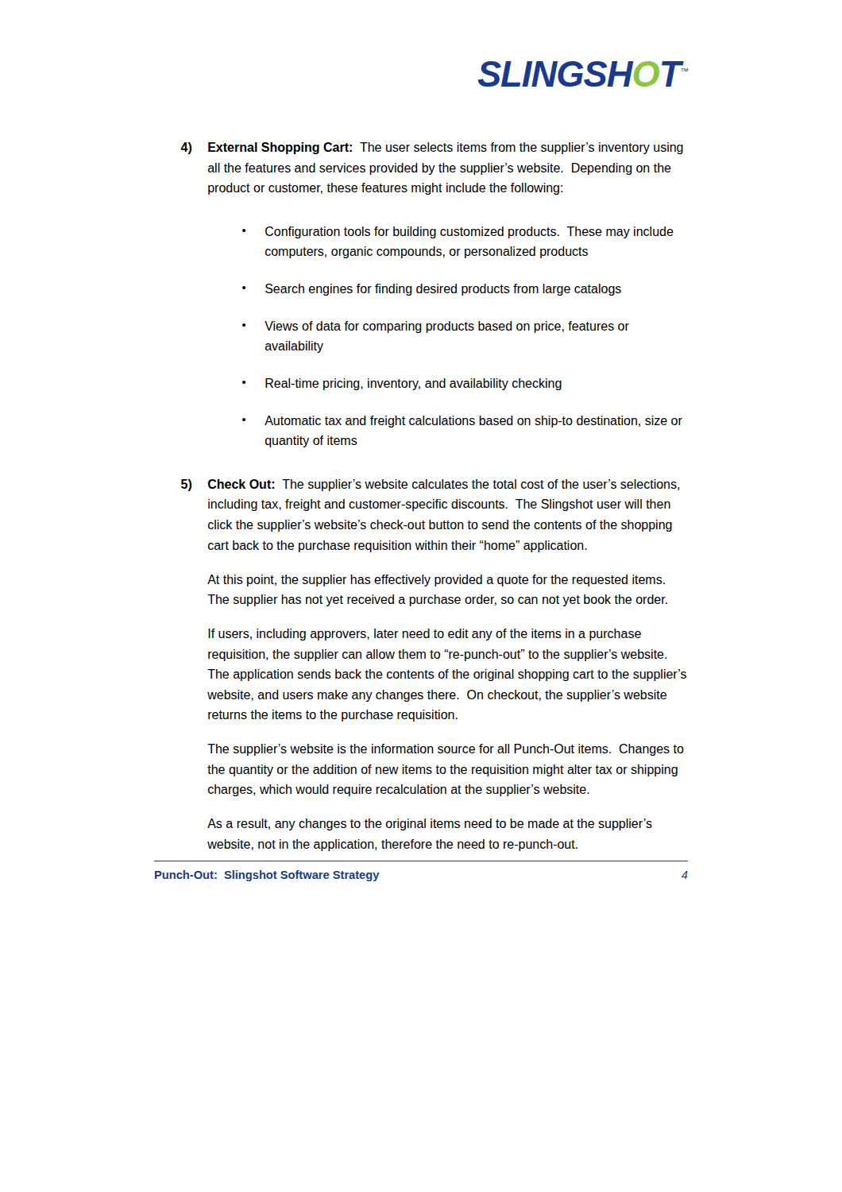SLINGSHOT™
External Shopping Cart: The user selects items from the supplier’s inventory using all the features and services provided by the supplier’s website. Depending on the product or customer, these features might include the following:
Configuration tools for building customized products. These may include computers, organic compounds, or personalized products
Search engines for finding desired products from large catalogs
Views of data for comparing products based on price, features or availability
Real-time pricing, inventory, and availability checking
Automatic tax and freight calculations based on ship-to destination, size or quantity of items
Check Out: The supplier’s website calculates the total cost of the user’s selections, including tax, freight and customer-specific discounts. The Slingshot user will then click the supplier’s website’s check-out button to send the contents of the shopping cart back to the purchase requisition within their “home” application.
At this point, the supplier has effectively provided a quote for the requested items. The supplier has not yet received a purchase order, so can not yet book the order.
If users, including approvers, later need to edit any of the items in a purchase requisition, the supplier can allow them to “re-punch-out” to the supplier’s website. The application sends back the contents of the original shopping cart to the supplier’s website, and users make any changes there. On checkout, the supplier’s website returns the items to the purchase requisition.
The supplier’s website is the information source for all Punch-Out items. Changes to the quantity or the addition of new items to the requisition might alter tax or shipping charges, which would require recalculation at the supplier’s website.
As a result, any changes to the original items need to be made at the supplier’s website, not in the application, therefore the need to re-punch-out.
4 Punch-Out: Slingshot Software Strategy